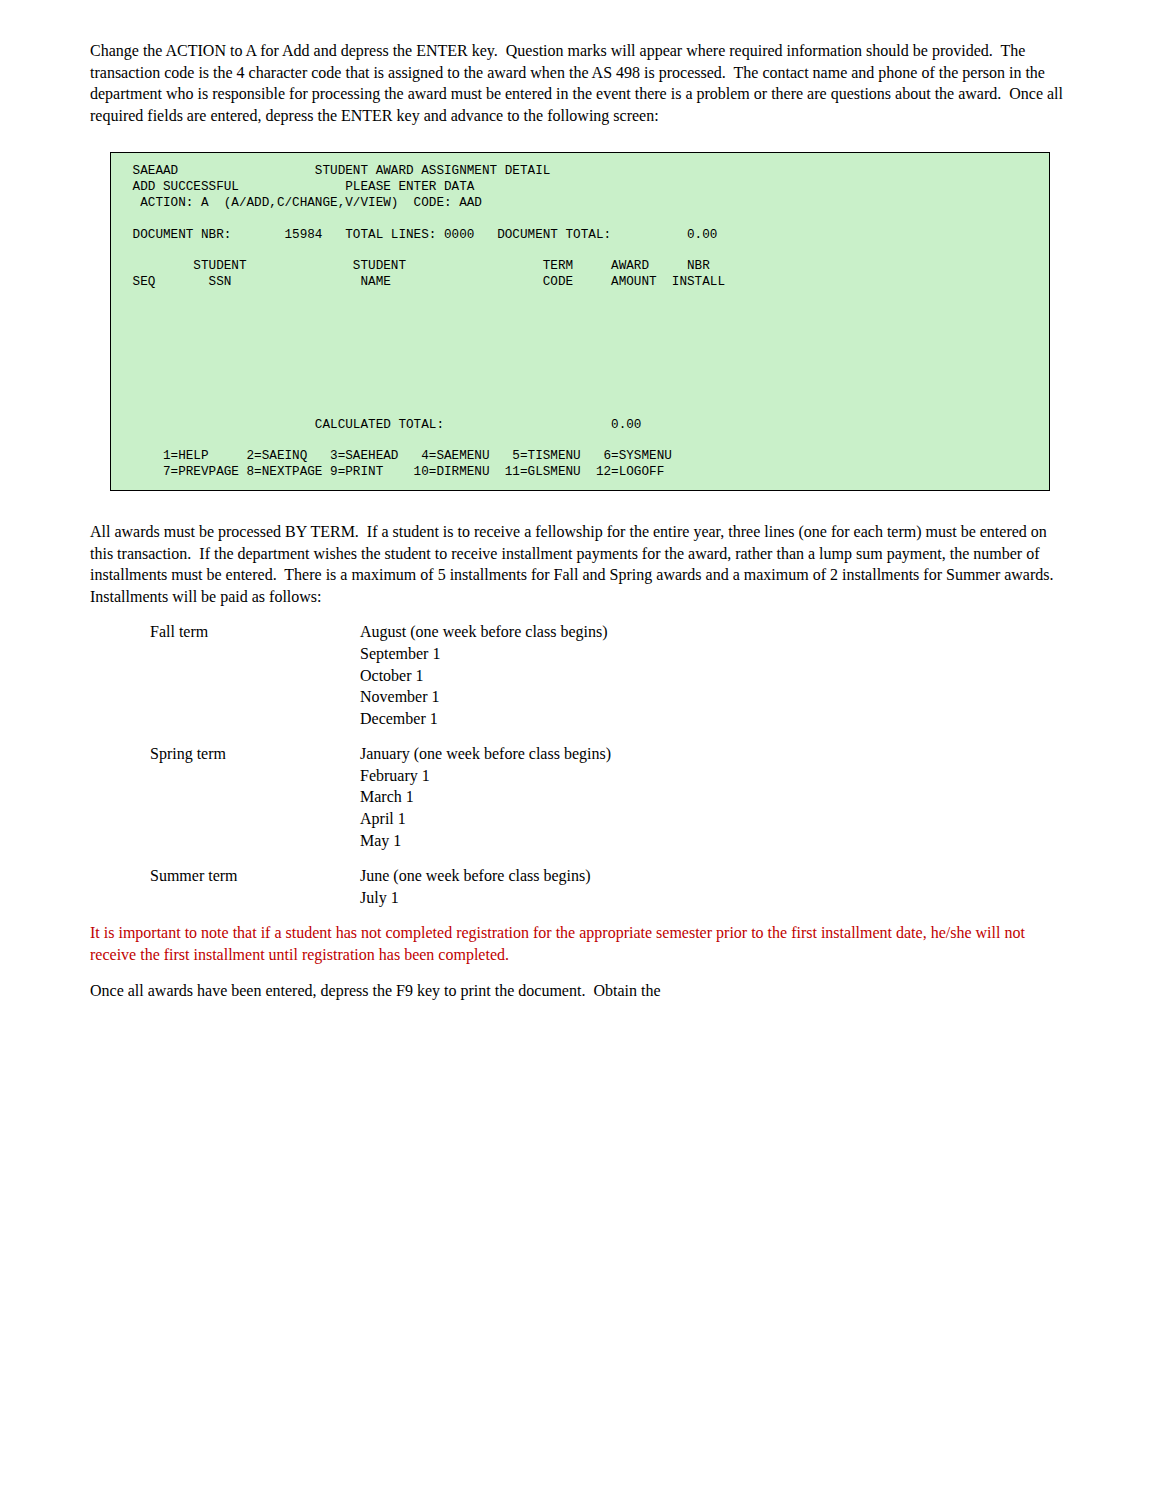Change the ACTION to A for Add and depress the ENTER key. Question marks will appear where required information should be provided. The transaction code is the 4 character code that is assigned to the award when the AS 498 is processed. The contact name and phone of the person in the department who is responsible for processing the award must be entered in the event there is a problem or there are questions about the award. Once all required fields are entered, depress the ENTER key and advance to the following screen:
SAEAAD STUDENT AWARD ASSIGNMENT DETAIL ADD SUCCESSFUL PLEASE ENTER DATA ACTION: A (A/ADD,C/CHANGE,V/VIEW) CODE: AAD DOCUMENT NBR: 15984 TOTAL LINES: 0000 DOCUMENT TOTAL: 0.00 STUDENT STUDENT TERM AWARD NBR SEQ SSN NAME CODE AMOUNT INSTALL CALCULATED TOTAL: 0.00 1=HELP 2=SAEINQ 3=SAEHEAD 4=SAEMENU 5=TISMENU 6=SYSMENU 7=PREVPAGE 8=NEXTPAGE 9=PRINT 10=DIRMENU 11=GLSMENU 12=LOGOFF
All awards must be processed BY TERM. If a student is to receive a fellowship for the entire year, three lines (one for each term) must be entered on this transaction. If the department wishes the student to receive installment payments for the award, rather than a lump sum payment, the number of installments must be entered. There is a maximum of 5 installments for Fall and Spring awards and a maximum of 2 installments for Summer awards. Installments will be paid as follows:
| Fall term | August (one week before class begins) September 1 October 1 November 1 December 1 |
| Spring term | January (one week before class begins) February 1 March 1 April 1 May 1 |
| Summer term | June (one week before class begins) July 1 |
It is important to note that if a student has not completed registration for the appropriate semester prior to the first installment date, he/she will not receive the first installment until registration has been completed.
Once all awards have been entered, depress the F9 key to print the document. Obtain the